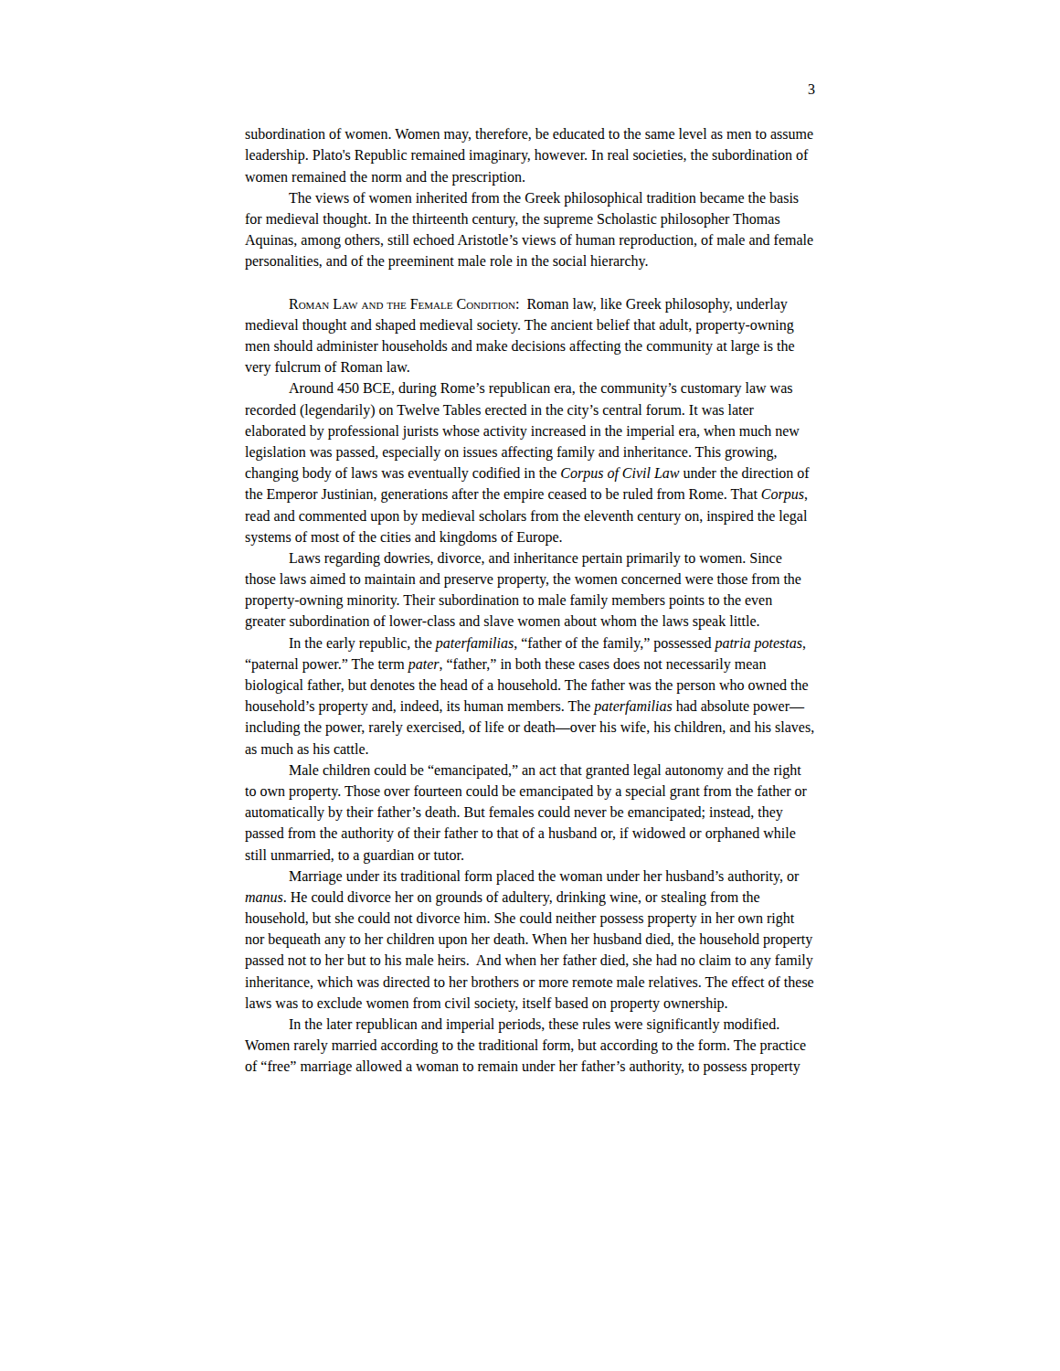3
subordination of women. Women may, therefore, be educated to the same level as men to assume leadership. Plato's Republic remained imaginary, however. In real societies, the subordination of women remained the norm and the prescription.
The views of women inherited from the Greek philosophical tradition became the basis for medieval thought. In the thirteenth century, the supreme Scholastic philosopher Thomas Aquinas, among others, still echoed Aristotle’s views of human reproduction, of male and female personalities, and of the preeminent male role in the social hierarchy.
Roman Law and the Female Condition: Roman law, like Greek philosophy, underlay medieval thought and shaped medieval society. The ancient belief that adult, property-owning men should administer households and make decisions affecting the community at large is the very fulcrum of Roman law.
Around 450 BCE, during Rome’s republican era, the community’s customary law was recorded (legendarily) on Twelve Tables erected in the city’s central forum. It was later elaborated by professional jurists whose activity increased in the imperial era, when much new legislation was passed, especially on issues affecting family and inheritance. This growing, changing body of laws was eventually codified in the Corpus of Civil Law under the direction of the Emperor Justinian, generations after the empire ceased to be ruled from Rome. That Corpus, read and commented upon by medieval scholars from the eleventh century on, inspired the legal systems of most of the cities and kingdoms of Europe.
Laws regarding dowries, divorce, and inheritance pertain primarily to women. Since those laws aimed to maintain and preserve property, the women concerned were those from the property-owning minority. Their subordination to male family members points to the even greater subordination of lower-class and slave women about whom the laws speak little.
In the early republic, the paterfamilias, “father of the family,” possessed patria potestas, “paternal power.” The term pater, “father,” in both these cases does not necessarily mean biological father, but denotes the head of a household. The father was the person who owned the household’s property and, indeed, its human members. The paterfamilias had absolute power—including the power, rarely exercised, of life or death—over his wife, his children, and his slaves, as much as his cattle.
Male children could be “emancipated,” an act that granted legal autonomy and the right to own property. Those over fourteen could be emancipated by a special grant from the father or automatically by their father’s death. But females could never be emancipated; instead, they passed from the authority of their father to that of a husband or, if widowed or orphaned while still unmarried, to a guardian or tutor.
Marriage under its traditional form placed the woman under her husband’s authority, or manus. He could divorce her on grounds of adultery, drinking wine, or stealing from the household, but she could not divorce him. She could neither possess property in her own right nor bequeath any to her children upon her death. When her husband died, the household property passed not to her but to his male heirs. And when her father died, she had no claim to any family inheritance, which was directed to her brothers or more remote male relatives. The effect of these laws was to exclude women from civil society, itself based on property ownership.
In the later republican and imperial periods, these rules were significantly modified. Women rarely married according to the traditional form, but according to the form. The practice of “free” marriage allowed a woman to remain under her father’s authority, to possess property